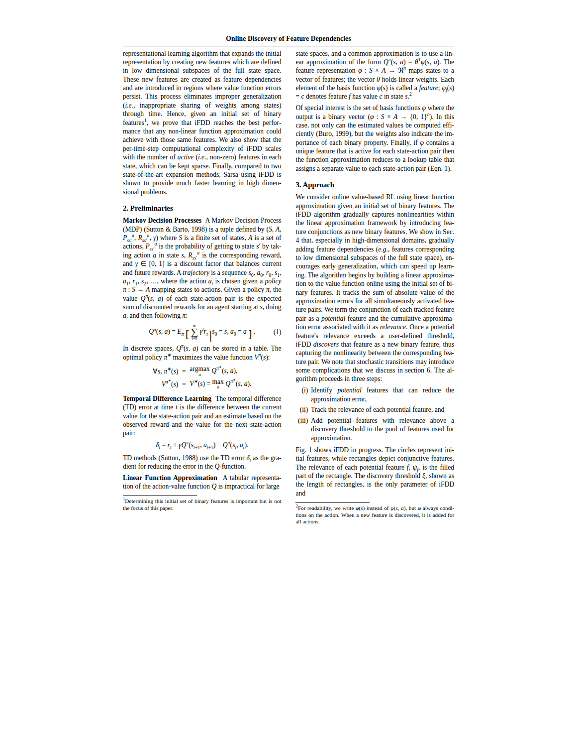Online Discovery of Feature Dependencies
representational learning algorithm that expands the initial representation by creating new features which are defined in low dimensional subspaces of the full state space. These new features are created as feature dependencies and are introduced in regions where value function errors persist. This process eliminates improper generalization (i.e., inappropriate sharing of weights among states) through time. Hence, given an initial set of binary features1, we prove that iFDD reaches the best performance that any non-linear function approximation could achieve with those same features. We also show that the per-time-step computational complexity of iFDD scales with the number of active (i.e., non-zero) features in each state, which can be kept sparse. Finally, compared to two state-of-the-art expansion methods, Sarsa using iFDD is shown to provide much faster learning in high dimensional problems.
2. Preliminaries
Markov Decision Processes A Markov Decision Process (MDP) (Sutton & Barto, 1998) is a tuple defined by (S, A, Pss′a, Rss′a, γ) where S is a finite set of states, A is a set of actions, Pss′a is the probability of getting to state s′ by taking action a in state s, Rss′a is the corresponding reward, and γ ∈ [0, 1] is a discount factor that balances current and future rewards. A trajectory is a sequence s0, a0, r0, s1, a1, r1, s2, …, where the action at is chosen given a policy π : S → A mapping states to actions. Given a policy π, the value Qπ(s, a) of each state-action pair is the expected sum of discounted rewards for an agent starting at s, doing a, and then following π:
Qπ(s, a) = Eπ [ ∞∑t=0 γtrt |s0 = s, a0 = a ] . (1)
In discrete spaces, Qπ(s, a) can be stored in a table. The optimal policy π∗ maximizes the value function Vπ(s):
| ∀ s , π ∗ ( s ) | = | argmax a Q π ∗ ( s , a ), |
| V π ∗ ( s ) | = | V ∗ ( s ) = max a Q π ∗ ( s , a ). |
Temporal Difference Learning The temporal difference (TD) error at time t is the difference between the current value for the state-action pair and an estimate based on the observed reward and the value for the next state-action pair:
δt = rt + γQπ(st+1, at+1) − Qπ(st, at).
TD methods (Sutton, 1988) use the TD error δt as the gradient for reducing the error in the Q-function.
Linear Function Approximation A tabular representation of the action-value function Q is impractical for large
1Determining this initial set of binary features is important but is not the focus of this paper.
state spaces, and a common approximation is to use a linear approximation of the form Qπ(s, a) = θTφ(s, a). The feature representation φ : S × A → ℜn maps states to a vector of features; the vector θ holds linear weights. Each element of the basis function φ(s) is called a feature; φf(s) = c denotes feature f has value c in state s.2
Of special interest is the set of basis functions φ where the output is a binary vector (φ : S × A → {0, 1}n). In this case, not only can the estimated values be computed efficiently (Buro, 1999), but the weights also indicate the importance of each binary property. Finally, if φ contains a unique feature that is active for each state-action pair then the function approximation reduces to a lookup table that assigns a separate value to each state-action pair (Eqn. 1).
3. Approach
We consider online value-based RL using linear function approximation given an initial set of binary features. The iFDD algorithm gradually captures nonlinearities within the linear approximation framework by introducing feature conjunctions as new binary features. We show in Sec. 4 that, especially in high-dimensional domains, gradually adding feature dependencies (e.g., features corresponding to low dimensional subspaces of the full state space), encourages early generalization, which can speed up learning. The algorithm begins by building a linear approximation to the value function online using the initial set of binary features. It tracks the sum of absolute value of the approximation errors for all simultaneously activated feature pairs. We term the conjunction of each tracked feature pair as a potential feature and the cumulative approximation error associated with it as relevance. Once a potential feature's relevance exceeds a user-defined threshold, iFDD discovers that feature as a new binary feature, thus capturing the nonlinearity between the corresponding feature pair. We note that stochastic transitions may introduce some complications that we discuss in section 6. The algorithm proceeds in three steps:
Identify potential features that can reduce the approximation error,
Track the relevance of each potential feature, and
Add potential features with relevance above a discovery threshold to the pool of features used for approximation.
Fig. 1 shows iFDD in progress. The circles represent initial features, while rectangles depict conjunctive features. The relevance of each potential feature f, ψf, is the filled part of the rectangle. The discovery threshold ξ, shown as the length of rectangles, is the only parameter of iFDD and
2For readability, we write φ(s) instead of φ(s, a), but φ always conditions on the action. When a new feature is discovered, it is added for all actions.